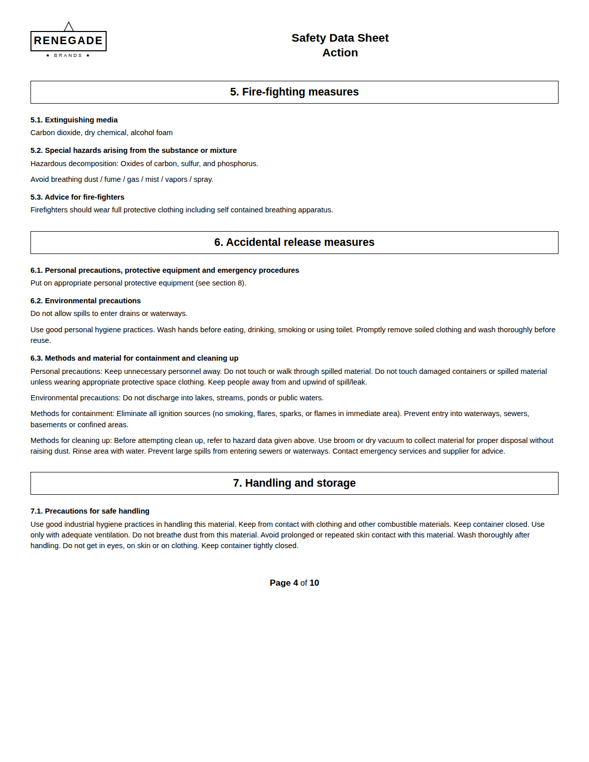△
RENEGADE
★ BRANDS ★
Safety Data Sheet
Action
5. Fire-fighting measures
5.1. Extinguishing media
Carbon dioxide, dry chemical, alcohol foam
5.2. Special hazards arising from the substance or mixture
Hazardous decomposition: Oxides of carbon, sulfur, and phosphorus.
Avoid breathing dust / fume / gas / mist / vapors / spray.
5.3. Advice for fire-fighters
Firefighters should wear full protective clothing including self contained breathing apparatus.
6. Accidental release measures
6.1. Personal precautions, protective equipment and emergency procedures
Put on appropriate personal protective equipment (see section 8).
6.2. Environmental precautions
Do not allow spills to enter drains or waterways.
Use good personal hygiene practices. Wash hands before eating, drinking, smoking or using toilet. Promptly remove soiled clothing and wash thoroughly before reuse.
6.3. Methods and material for containment and cleaning up
Personal precautions: Keep unnecessary personnel away. Do not touch or walk through spilled material. Do not touch damaged containers or spilled material unless wearing appropriate protective space clothing. Keep people away from and upwind of spill/leak.
Environmental precautions: Do not discharge into lakes, streams, ponds or public waters.
Methods for containment: Eliminate all ignition sources (no smoking, flares, sparks, or flames in immediate area). Prevent entry into waterways, sewers, basements or confined areas.
Methods for cleaning up: Before attempting clean up, refer to hazard data given above. Use broom or dry vacuum to collect material for proper disposal without raising dust. Rinse area with water. Prevent large spills from entering sewers or waterways. Contact emergency services and supplier for advice.
7. Handling and storage
7.1. Precautions for safe handling
Use good industrial hygiene practices in handling this material. Keep from contact with clothing and other combustible materials. Keep container closed. Use only with adequate ventilation. Do not breathe dust from this material. Avoid prolonged or repeated skin contact with this material. Wash thoroughly after handling. Do not get in eyes, on skin or on clothing. Keep container tightly closed.
Page 4 of 10